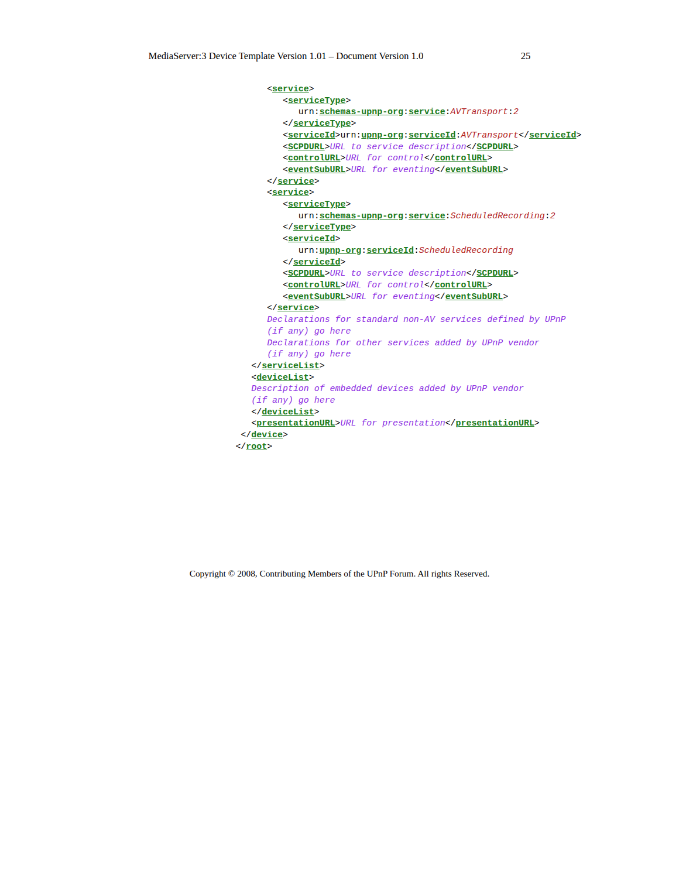MediaServer:3 Device Template Version 1.01 – Document Version 1.0
25
      <service>
         <serviceType>
            urn:schemas-upnp-org:service:AVTransport:2
         </serviceType>
         <serviceId>urn:upnp-org:serviceId:AVTransport</serviceId>
         <SCPDURL>URL to service description</SCPDURL>
         <controlURL>URL for control</controlURL>
         <eventSubURL>URL for eventing</eventSubURL>
      </service>
      <service>
         <serviceType>
            urn:schemas-upnp-org:service:ScheduledRecording:2
         </serviceType>
         <serviceId>
            urn:upnp-org:serviceId:ScheduledRecording
         </serviceId>
         <SCPDURL>URL to service description</SCPDURL>
         <controlURL>URL for control</controlURL>
         <eventSubURL>URL for eventing</eventSubURL>
      </service>
      Declarations for standard non-AV services defined by UPnP
      (if any) go here
      Declarations for other services added by UPnP vendor
      (if any) go here
   </serviceList>
   <deviceList>
   Description of embedded devices added by UPnP vendor
   (if any) go here
   </deviceList>
   <presentationURL>URL for presentation</presentationURL>
 </device>
</root>
Copyright © 2008, Contributing Members of the UPnP Forum. All rights Reserved.